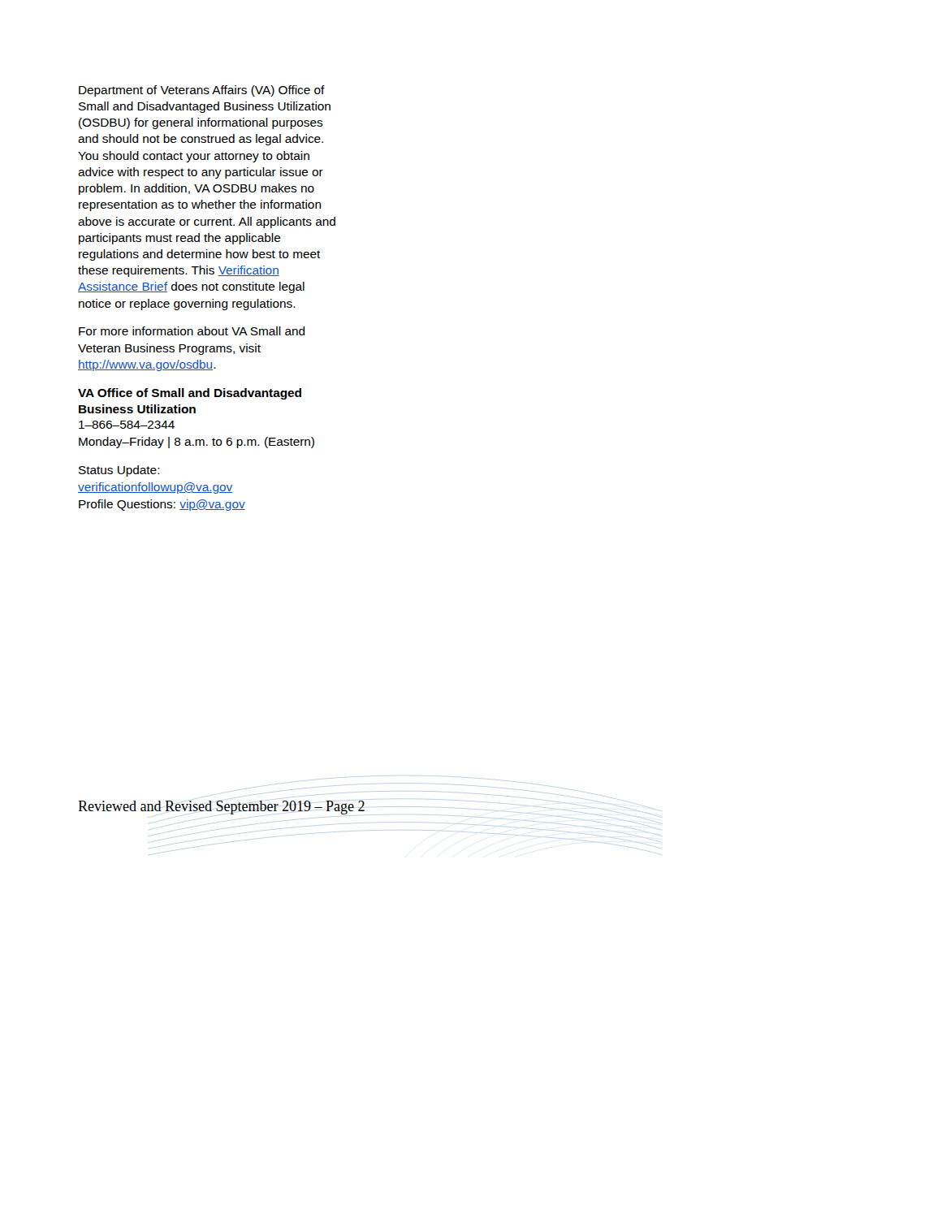Department of Veterans Affairs (VA) Office of Small and Disadvantaged Business Utilization (OSDBU) for general informational purposes and should not be construed as legal advice. You should contact your attorney to obtain advice with respect to any particular issue or problem. In addition, VA OSDBU makes no representation as to whether the information above is accurate or current. All applicants and participants must read the applicable regulations and determine how best to meet these requirements. This Verification Assistance Brief does not constitute legal notice or replace governing regulations.
For more information about VA Small and Veteran Business Programs, visit http://www.va.gov/osdbu.
VA Office of Small and Disadvantaged
Business Utilization
1–866–584–2344
Monday–Friday | 8 a.m. to 6 p.m. (Eastern)
Status Update:
verificationfollowup@va.gov
Profile Questions: vip@va.gov
Reviewed and Revised September 2019 – Page 2